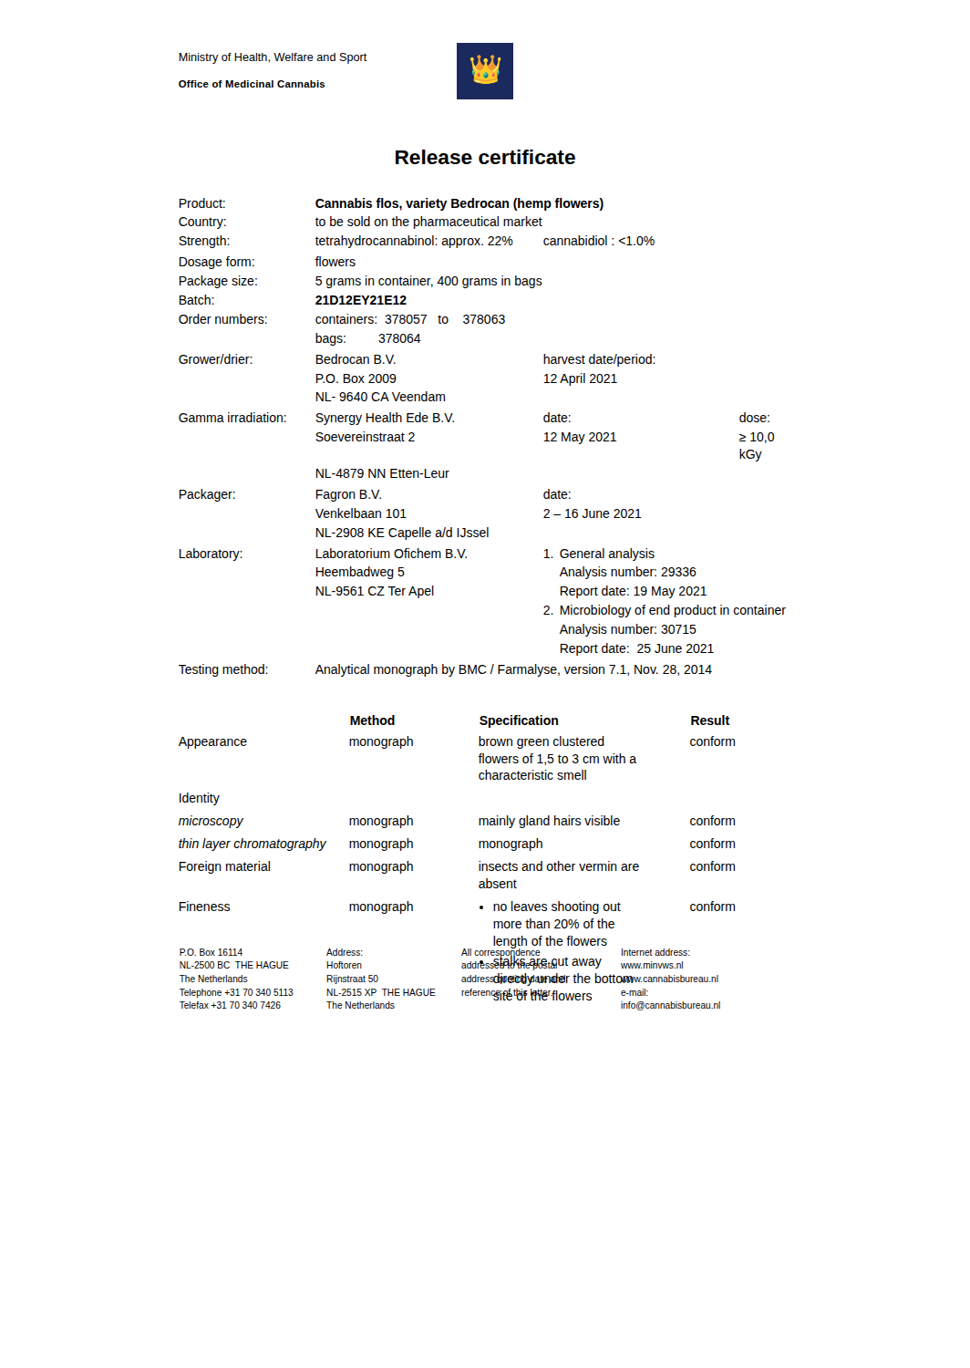Ministry of Health, Welfare and Sport
Office of Medicinal Cannabis
👑
Release certificate
| Product: | Cannabis flos, variety Bedrocan (hemp flowers) |
| Country: | to be sold on the pharmaceutical market |
| Strength: | / tetrahydrocannabinol: approx. 22% / cannabidiol : <1.0% / |
| Dosage form: | flowers |
| Package size: | 5 grams in container, 400 grams in bags |
| Batch: | 21D12EY21E12 |
| Order numbers: | / containers: 378057 to 378063 / / bags: 378064 / |
| Grower/drier: | / Bedrocan B.V. / harvest date/period: / / P.O. Box 2009 / 12 April 2021 / / NL- 9640 CA Veendam / / |
| Gamma irradiation: | / Synergy Health Ede B.V. / date: / dose: / / Soevereinstraat 2 / 12 May 2021 / ≥ 10,0 kGy / / NL-4879 NN Etten-Leur / / / |
| Packager: | / Fagron B.V. / date: / / Venkelbaan 101 / 2 – 16 June 2021 / / NL-2908 KE Capelle a/d IJssel / / |
| Laboratory: | / Laboratorium Ofichem B.V. / 1. General analysis / / Heembadweg 5 / Analysis number: 29336 / / NL-9561 CZ Ter Apel / Report date: 19 May 2021 / / / 2. Microbiology of end product in container / / / Analysis number: 30715 / / / Report date: 25 June 2021 / |
| Testing method: | Analytical monograph by BMC / Farmalyse, version 7.1, Nov. 28, 2014 |
| | Method | Specification | Result |
| --- | --- | --- | --- |
| Appearance | monograph | brown green clustered flowers of 1,5 to 3 cm with a characteristic smell | conform |
| Identity | | | |
| microscopy | monograph | mainly gland hairs visible | conform |
| thin layer chromatography | monograph | monograph | conform |
| Foreign material | monograph | insects and other vermin are absent | conform |
| Fineness | monograph | no leaves shooting out more than 20% of the length of the flowers stalks are cut away directly under the bottom site of the flowers | conform |
| P.O. Box 16114 NL-2500 BC THE HAGUE The Netherlands Telephone +31 70 340 5113 Telefax +31 70 340 7426 | Address: Hoftoren Rijnstraat 50 NL-2515 XP THE HAGUE The Netherlands | All correspondence addressed to the postal address quoting date and reference of this letter. | Internet address: www.minvws.nl www.cannabisbureau.nl e-mail: info@cannabisbureau.nl |